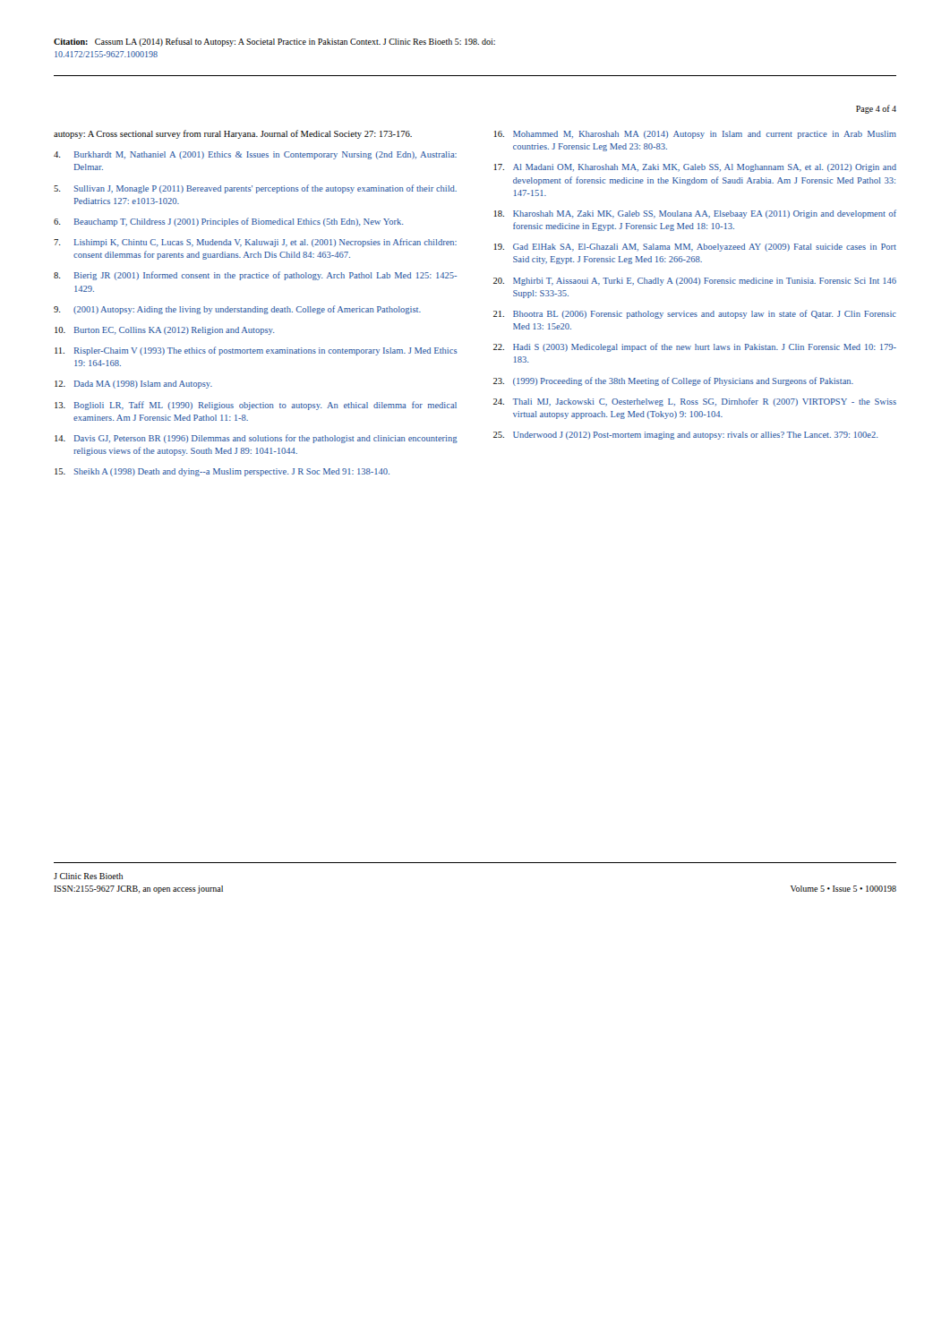Citation: Cassum LA (2014) Refusal to Autopsy: A Societal Practice in Pakistan Context. J Clinic Res Bioeth 5: 198. doi:
10.4172/2155-9627.1000198
Page 4 of 4
autopsy: A Cross sectional survey from rural Haryana. Journal of Medical Society 27: 173-176.
4. Burkhardt M, Nathaniel A (2001) Ethics & Issues in Contemporary Nursing (2nd Edn), Australia: Delmar.
5. Sullivan J, Monagle P (2011) Bereaved parents' perceptions of the autopsy examination of their child. Pediatrics 127: e1013-1020.
6. Beauchamp T, Childress J (2001) Principles of Biomedical Ethics (5th Edn), New York.
7. Lishimpi K, Chintu C, Lucas S, Mudenda V, Kaluwaji J, et al. (2001) Necropsies in African children: consent dilemmas for parents and guardians. Arch Dis Child 84: 463-467.
8. Bierig JR (2001) Informed consent in the practice of pathology. Arch Pathol Lab Med 125: 1425-1429.
9.(2001) Autopsy: Aiding the living by understanding death. College of American Pathologist.
10. Burton EC, Collins KA (2012) Religion and Autopsy.
11. Rispler-Chaim V (1993) The ethics of postmortem examinations in contemporary Islam. J Med Ethics 19: 164-168.
12. Dada MA (1998) Islam and Autopsy.
13. Boglioli LR, Taff ML (1990) Religious objection to autopsy. An ethical dilemma for medical examiners. Am J Forensic Med Pathol 11: 1-8.
14. Davis GJ, Peterson BR (1996) Dilemmas and solutions for the pathologist and clinician encountering religious views of the autopsy. South Med J 89: 1041-1044.
15. Sheikh A (1998) Death and dying--a Muslim perspective. J R Soc Med 91: 138-140.
16. Mohammed M, Kharoshah MA (2014) Autopsy in Islam and current practice in Arab Muslim countries. J Forensic Leg Med 23: 80-83.
17. Al Madani OM, Kharoshah MA, Zaki MK, Galeb SS, Al Moghannam SA, et al. (2012) Origin and development of forensic medicine in the Kingdom of Saudi Arabia. Am J Forensic Med Pathol 33: 147-151.
18. Kharoshah MA, Zaki MK, Galeb SS, Moulana AA, Elsebaay EA (2011) Origin and development of forensic medicine in Egypt. J Forensic Leg Med 18: 10-13.
19. Gad ElHak SA, El-Ghazali AM, Salama MM, Aboelyazeed AY (2009) Fatal suicide cases in Port Said city, Egypt. J Forensic Leg Med 16: 266-268.
20. Mghirbi T, Aissaoui A, Turki E, Chadly A (2004) Forensic medicine in Tunisia. Forensic Sci Int 146 Suppl: S33-35.
21. Bhootra BL (2006) Forensic pathology services and autopsy law in state of Qatar. J Clin Forensic Med 13: 15e20.
22. Hadi S (2003) Medicolegal impact of the new hurt laws in Pakistan. J Clin Forensic Med 10: 179-183.
23.(1999) Proceeding of the 38th Meeting of College of Physicians and Surgeons of Pakistan.
24. Thali MJ, Jackowski C, Oesterhelweg L, Ross SG, Dirnhofer R (2007) VIRTOPSY - the Swiss virtual autopsy approach. Leg Med (Tokyo) 9: 100-104.
25. Underwood J (2012) Post-mortem imaging and autopsy: rivals or allies? The Lancet. 379: 100e2.
J Clinic Res Bioeth
ISSN:2155-9627 JCRB, an open access journal
Volume 5 • Issue 5 • 1000198